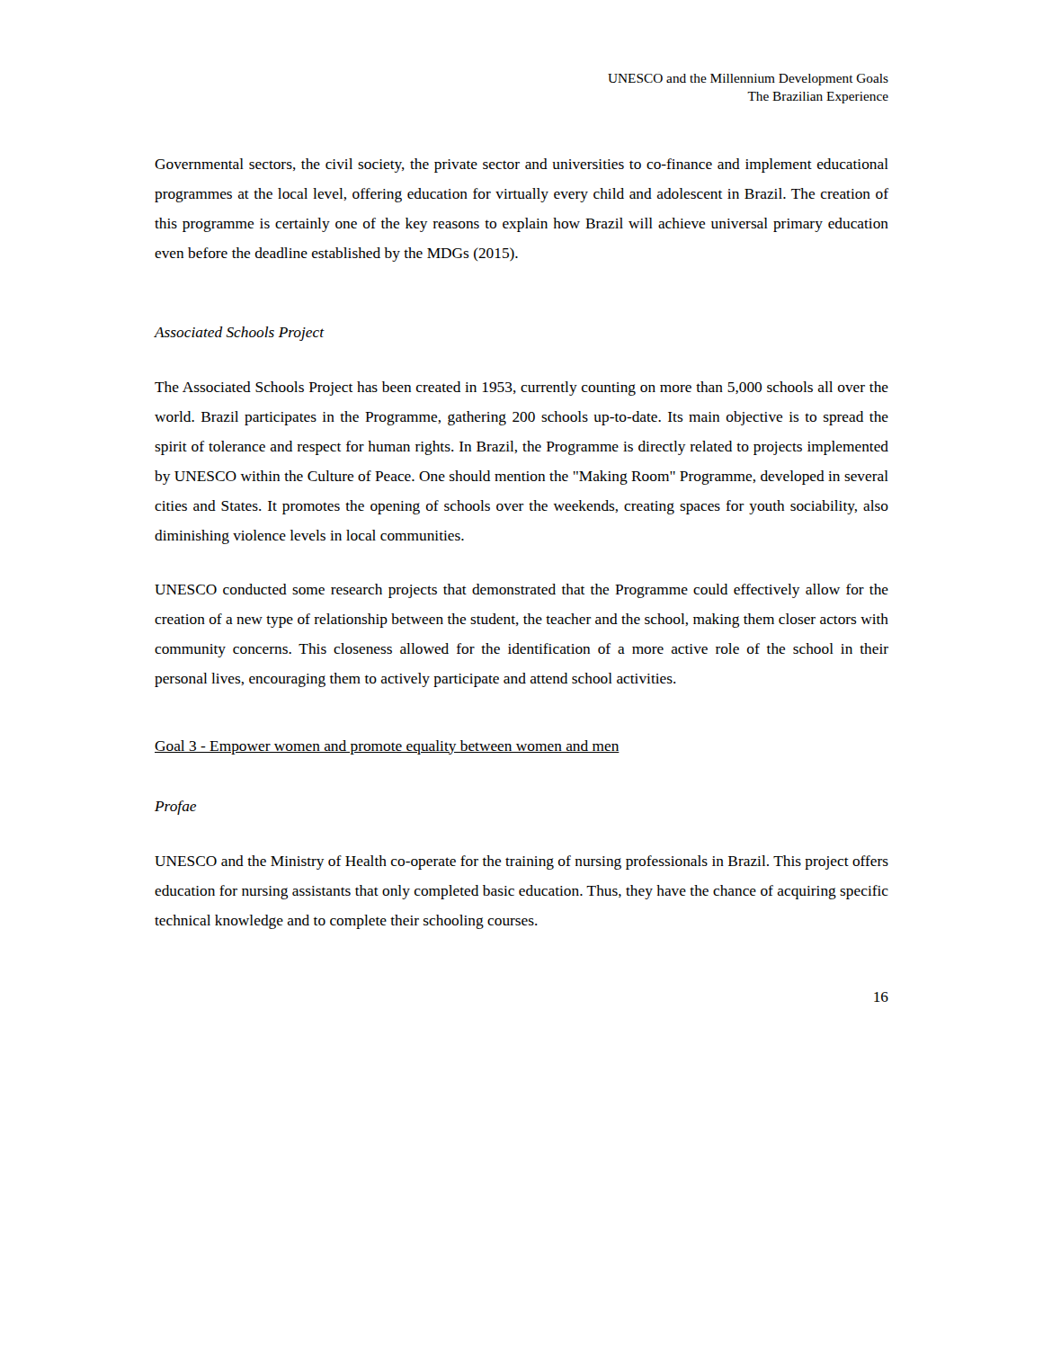UNESCO and the Millennium Development Goals
The Brazilian Experience
Governmental sectors, the civil society, the private sector and universities to co-finance and implement educational programmes at the local level, offering education for virtually every child and adolescent in Brazil. The creation of this programme is certainly one of the key reasons to explain how Brazil will achieve universal primary education even before the deadline established by the MDGs (2015).
Associated Schools Project
The Associated Schools Project has been created in 1953, currently counting on more than 5,000 schools all over the world. Brazil participates in the Programme, gathering 200 schools up-to-date. Its main objective is to spread the spirit of tolerance and respect for human rights. In Brazil, the Programme is directly related to projects implemented by UNESCO within the Culture of Peace. One should mention the "Making Room" Programme, developed in several cities and States. It promotes the opening of schools over the weekends, creating spaces for youth sociability, also diminishing violence levels in local communities.
UNESCO conducted some research projects that demonstrated that the Programme could effectively allow for the creation of a new type of relationship between the student, the teacher and the school, making them closer actors with community concerns. This closeness allowed for the identification of a more active role of the school in their personal lives, encouraging them to actively participate and attend school activities.
Goal 3 - Empower women and promote equality between women and men
Profae
UNESCO and the Ministry of Health co-operate for the training of nursing professionals in Brazil. This project offers education for nursing assistants that only completed basic education. Thus, they have the chance of acquiring specific technical knowledge and to complete their schooling courses.
16